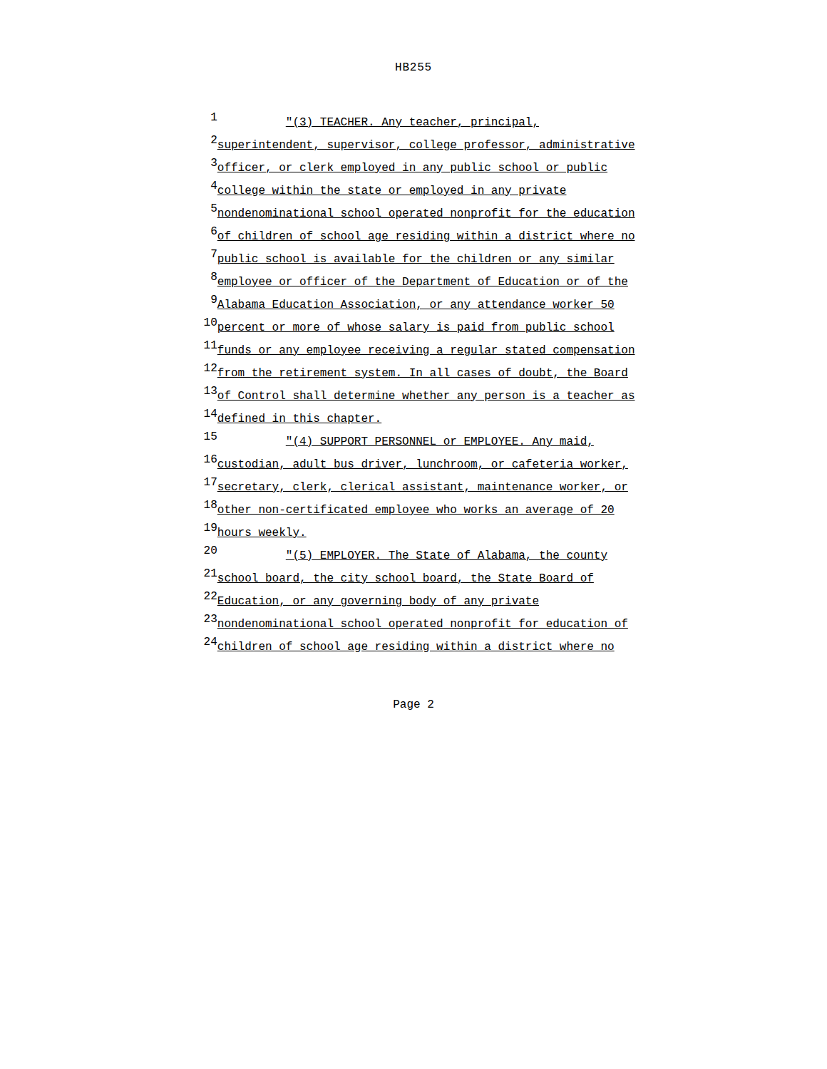HB255
| 1 | "(3) TEACHER. Any teacher, principal, |
| 2 | superintendent, supervisor, college professor, administrative |
| 3 | officer, or clerk employed in any public school or public |
| 4 | college within the state or employed in any private |
| 5 | nondenominational school operated nonprofit for the education |
| 6 | of children of school age residing within a district where no |
| 7 | public school is available for the children or any similar |
| 8 | employee or officer of the Department of Education or of the |
| 9 | Alabama Education Association, or any attendance worker 50 |
| 10 | percent or more of whose salary is paid from public school |
| 11 | funds or any employee receiving a regular stated compensation |
| 12 | from the retirement system. In all cases of doubt, the Board |
| 13 | of Control shall determine whether any person is a teacher as |
| 14 | defined in this chapter. |
| 15 | "(4) SUPPORT PERSONNEL or EMPLOYEE. Any maid, |
| 16 | custodian, adult bus driver, lunchroom, or cafeteria worker, |
| 17 | secretary, clerk, clerical assistant, maintenance worker, or |
| 18 | other non-certificated employee who works an average of 20 |
| 19 | hours weekly. |
| 20 | "(5) EMPLOYER. The State of Alabama, the county |
| 21 | school board, the city school board, the State Board of |
| 22 | Education, or any governing body of any private |
| 23 | nondenominational school operated nonprofit for education of |
| 24 | children of school age residing within a district where no |
Page 2